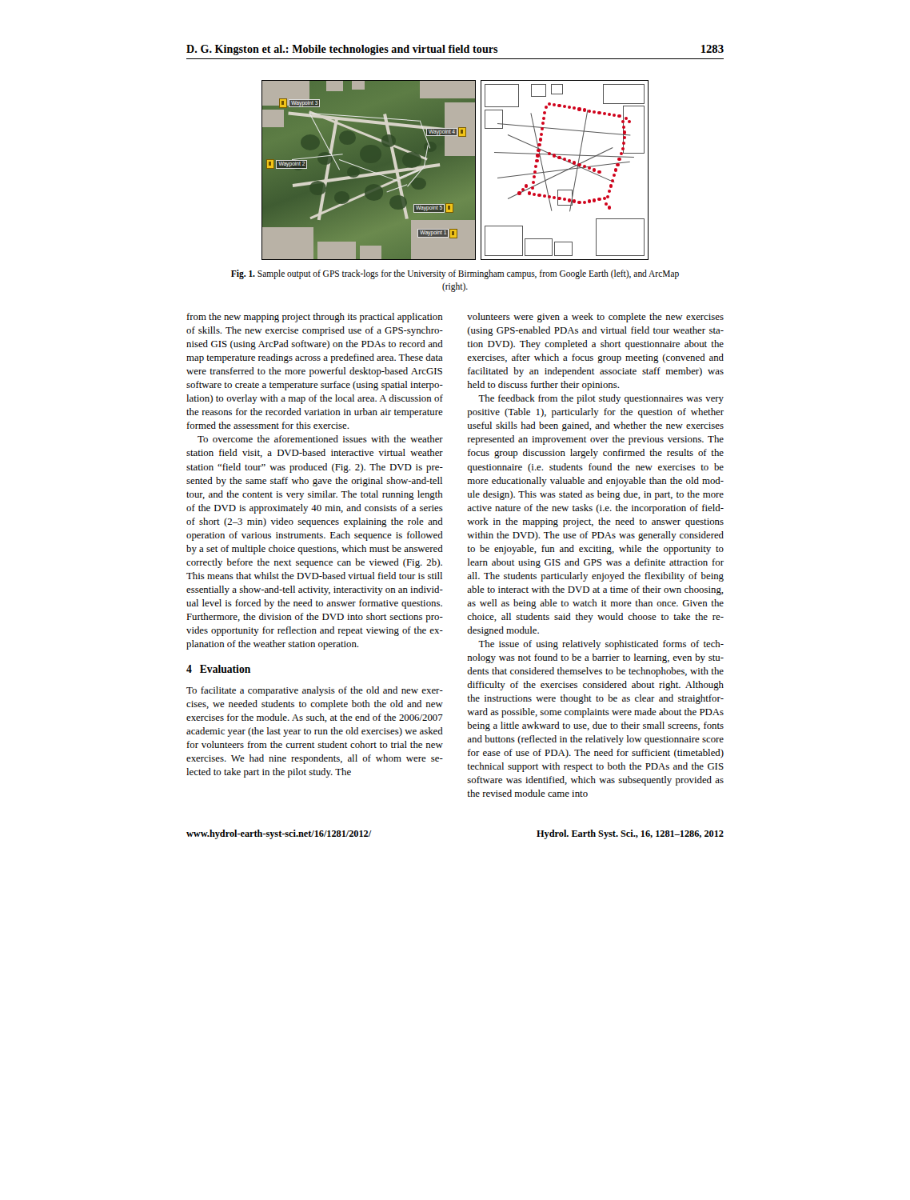D. G. Kingston et al.: Mobile technologies and virtual field tours
1283
Waypoint 3
Waypoint 4
Waypoint 2
Waypoint 5
Waypoint 1
Fig. 1. Sample output of GPS track-logs for the University of Birmingham campus, from Google Earth (left), and ArcMap (right).
from the new mapping project through its practical application of skills. The new exercise comprised use of a GPS-synchronised GIS (using ArcPad software) on the PDAs to record and map temperature readings across a predefined area. These data were transferred to the more powerful desktop-based ArcGIS software to create a temperature surface (using spatial interpolation) to overlay with a map of the local area. A discussion of the reasons for the recorded variation in urban air temperature formed the assessment for this exercise.
To overcome the aforementioned issues with the weather station field visit, a DVD-based interactive virtual weather station “field tour” was produced (Fig. 2). The DVD is presented by the same staff who gave the original show-and-tell tour, and the content is very similar. The total running length of the DVD is approximately 40 min, and consists of a series of short (2–3 min) video sequences explaining the role and operation of various instruments. Each sequence is followed by a set of multiple choice questions, which must be answered correctly before the next sequence can be viewed (Fig. 2b). This means that whilst the DVD-based virtual field tour is still essentially a show-and-tell activity, interactivity on an individual level is forced by the need to answer formative questions. Furthermore, the division of the DVD into short sections provides opportunity for reflection and repeat viewing of the explanation of the weather station operation.
4 Evaluation
To facilitate a comparative analysis of the old and new exercises, we needed students to complete both the old and new exercises for the module. As such, at the end of the 2006/2007 academic year (the last year to run the old exercises) we asked for volunteers from the current student cohort to trial the new exercises. We had nine respondents, all of whom were selected to take part in the pilot study. The
volunteers were given a week to complete the new exercises (using GPS-enabled PDAs and virtual field tour weather station DVD). They completed a short questionnaire about the exercises, after which a focus group meeting (convened and facilitated by an independent associate staff member) was held to discuss further their opinions.
The feedback from the pilot study questionnaires was very positive (Table 1), particularly for the question of whether useful skills had been gained, and whether the new exercises represented an improvement over the previous versions. The focus group discussion largely confirmed the results of the questionnaire (i.e. students found the new exercises to be more educationally valuable and enjoyable than the old module design). This was stated as being due, in part, to the more active nature of the new tasks (i.e. the incorporation of fieldwork in the mapping project, the need to answer questions within the DVD). The use of PDAs was generally considered to be enjoyable, fun and exciting, while the opportunity to learn about using GIS and GPS was a definite attraction for all. The students particularly enjoyed the flexibility of being able to interact with the DVD at a time of their own choosing, as well as being able to watch it more than once. Given the choice, all students said they would choose to take the redesigned module.
The issue of using relatively sophisticated forms of technology was not found to be a barrier to learning, even by students that considered themselves to be technophobes, with the difficulty of the exercises considered about right. Although the instructions were thought to be as clear and straightforward as possible, some complaints were made about the PDAs being a little awkward to use, due to their small screens, fonts and buttons (reflected in the relatively low questionnaire score for ease of use of PDA). The need for sufficient (timetabled) technical support with respect to both the PDAs and the GIS software was identified, which was subsequently provided as the revised module came into
www.hydrol-earth-syst-sci.net/16/1281/2012/
Hydrol. Earth Syst. Sci., 16, 1281–1286, 2012